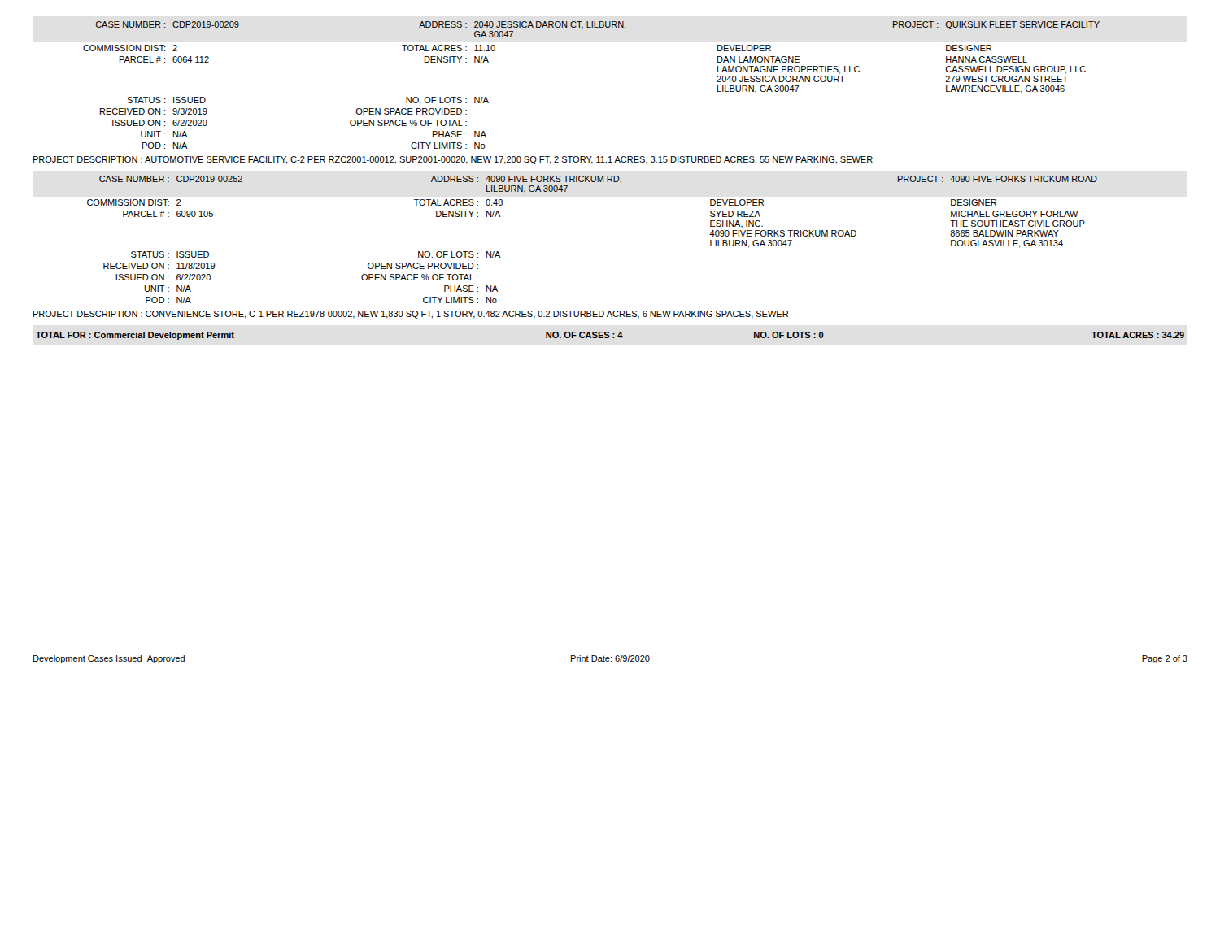| CASE NUMBER : | CDP2019-00209 | ADDRESS : | 2040 JESSICA DARON CT, LILBURN, GA 30047 | PROJECT : | QUIKSLIK FLEET SERVICE FACILITY |
| COMMISSION DIST: | 2 | TOTAL ACRES : | 11.10 | DEVELOPER | DESIGNER |
| PARCEL # : | 6064 112 | DENSITY : | N/A | DAN LAMONTAGNE LAMONTAGNE PROPERTIES, LLC 2040 JESSICA DORAN COURT LILBURN, GA 30047 | HANNA CASSWELL CASSWELL DESIGN GROUP, LLC 279 WEST CROGAN STREET LAWRENCEVILLE, GA 30046 |
| STATUS : | ISSUED | NO. OF LOTS : | N/A | | |
| RECEIVED ON : | 9/3/2019 | OPEN SPACE PROVIDED : | | | |
| ISSUED ON : | 6/2/2020 | OPEN SPACE % OF TOTAL : | | | |
| UNIT : | N/A | PHASE : | NA | | |
| POD : | N/A | CITY LIMITS : | No | | |
PROJECT DESCRIPTION : AUTOMOTIVE SERVICE FACILITY, C-2 PER RZC2001-00012, SUP2001-00020, NEW 17,200 SQ FT, 2 STORY, 11.1 ACRES, 3.15 DISTURBED ACRES, 55 NEW PARKING, SEWER
| CASE NUMBER : | CDP2019-00252 | ADDRESS : | 4090 FIVE FORKS TRICKUM RD, LILBURN, GA 30047 | PROJECT : | 4090 FIVE FORKS TRICKUM ROAD |
| COMMISSION DIST: | 2 | TOTAL ACRES : | 0.48 | DEVELOPER | DESIGNER |
| PARCEL # : | 6090 105 | DENSITY : | N/A | SYED REZA ESHNA, INC. 4090 FIVE FORKS TRICKUM ROAD LILBURN, GA 30047 | MICHAEL GREGORY FORLAW THE SOUTHEAST CIVIL GROUP 8665 BALDWIN PARKWAY DOUGLASVILLE, GA 30134 |
| STATUS : | ISSUED | NO. OF LOTS : | N/A | | |
| RECEIVED ON : | 11/8/2019 | OPEN SPACE PROVIDED : | | | |
| ISSUED ON : | 6/2/2020 | OPEN SPACE % OF TOTAL : | | | |
| UNIT : | N/A | PHASE : | NA | | |
| POD : | N/A | CITY LIMITS : | No | | |
PROJECT DESCRIPTION : CONVENIENCE STORE, C-1 PER REZ1978-00002, NEW 1,830 SQ FT, 1 STORY, 0.482 ACRES, 0.2 DISTURBED ACRES, 6 NEW PARKING SPACES, SEWER
| TOTAL FOR : Commercial Development Permit | NO. OF CASES : 4 | NO. OF LOTS : 0 | TOTAL ACRES : 34.29 |
| Development Cases Issued_Approved | Print Date: 6/9/2020 | Page 2 of 3 |